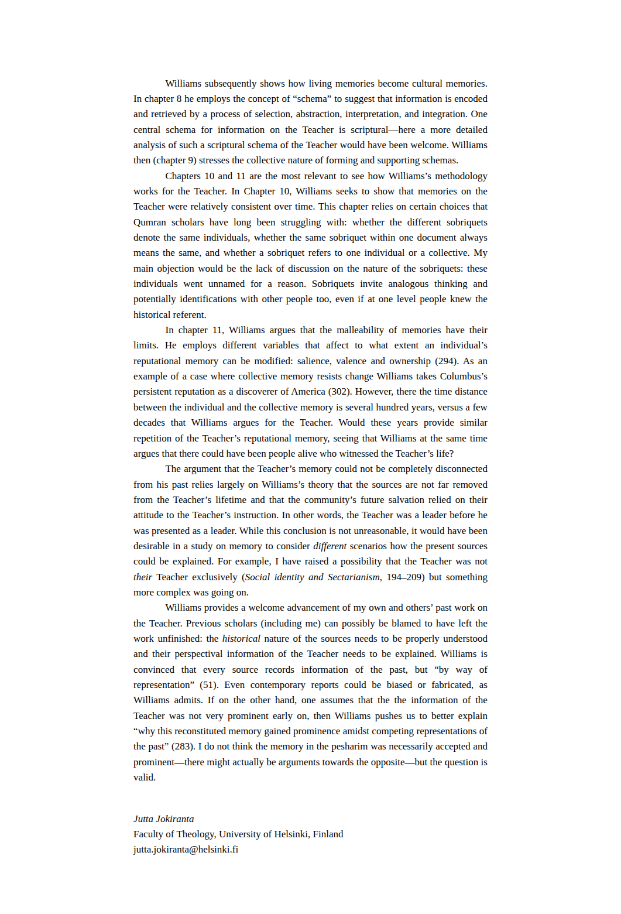Williams subsequently shows how living memories become cultural memories. In chapter 8 he employs the concept of “schema” to suggest that information is encoded and retrieved by a process of selection, abstraction, interpretation, and integration. One central schema for information on the Teacher is scriptural—here a more detailed analysis of such a scriptural schema of the Teacher would have been welcome. Williams then (chapter 9) stresses the collective nature of forming and supporting schemas.
Chapters 10 and 11 are the most relevant to see how Williams’s methodology works for the Teacher. In Chapter 10, Williams seeks to show that memories on the Teacher were relatively consistent over time. This chapter relies on certain choices that Qumran scholars have long been struggling with: whether the different sobriquets denote the same individuals, whether the same sobriquet within one document always means the same, and whether a sobriquet refers to one individual or a collective. My main objection would be the lack of discussion on the nature of the sobriquets: these individuals went unnamed for a reason. Sobriquets invite analogous thinking and potentially identifications with other people too, even if at one level people knew the historical referent.
In chapter 11, Williams argues that the malleability of memories have their limits. He employs different variables that affect to what extent an individual’s reputational memory can be modified: salience, valence and ownership (294). As an example of a case where collective memory resists change Williams takes Columbus’s persistent reputation as a discoverer of America (302). However, there the time distance between the individual and the collective memory is several hundred years, versus a few decades that Williams argues for the Teacher. Would these years provide similar repetition of the Teacher’s reputational memory, seeing that Williams at the same time argues that there could have been people alive who witnessed the Teacher’s life?
The argument that the Teacher’s memory could not be completely disconnected from his past relies largely on Williams’s theory that the sources are not far removed from the Teacher’s lifetime and that the community’s future salvation relied on their attitude to the Teacher’s instruction. In other words, the Teacher was a leader before he was presented as a leader. While this conclusion is not unreasonable, it would have been desirable in a study on memory to consider different scenarios how the present sources could be explained. For example, I have raised a possibility that the Teacher was not their Teacher exclusively (Social identity and Sectarianism, 194–209) but something more complex was going on.
Williams provides a welcome advancement of my own and others’ past work on the Teacher. Previous scholars (including me) can possibly be blamed to have left the work unfinished: the historical nature of the sources needs to be properly understood and their perspectival information of the Teacher needs to be explained. Williams is convinced that every source records information of the past, but “by way of representation” (51). Even contemporary reports could be biased or fabricated, as Williams admits. If on the other hand, one assumes that the the information of the Teacher was not very prominent early on, then Williams pushes us to better explain “why this reconstituted memory gained prominence amidst competing representations of the past” (283). I do not think the memory in the pesharim was necessarily accepted and prominent—there might actually be arguments towards the opposite—but the question is valid.
Jutta Jokiranta
Faculty of Theology, University of Helsinki, Finland
jutta.jokiranta@helsinki.fi